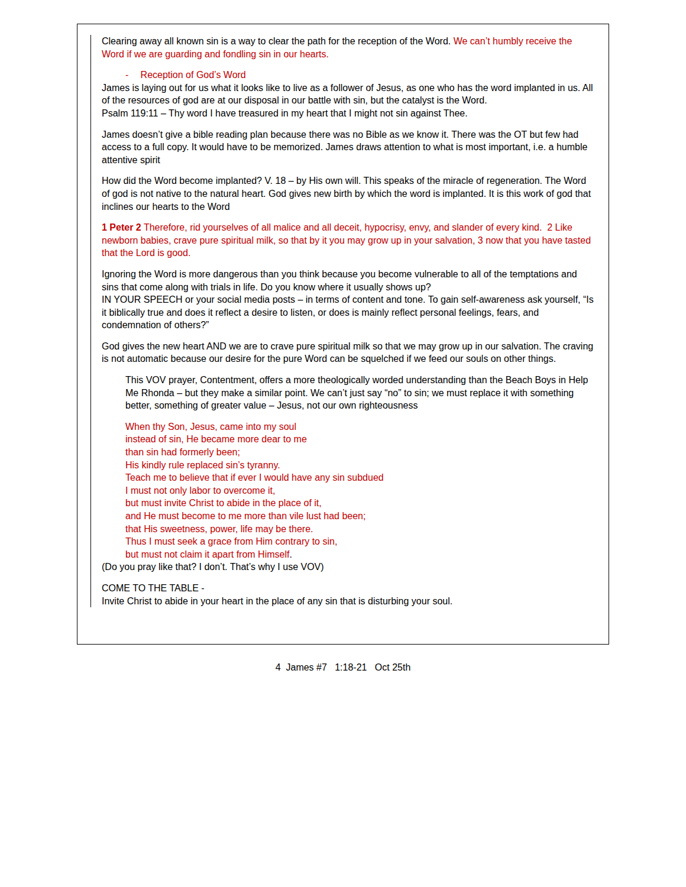Clearing away all known sin is a way to clear the path for the reception of the Word. We can’t humbly receive the Word if we are guarding and fondling sin in our hearts.
-Reception of God’s Word
James is laying out for us what it looks like to live as a follower of Jesus, as one who has the word implanted in us. All of the resources of god are at our disposal in our battle with sin, but the catalyst is the Word.
Psalm 119:11 – Thy word I have treasured in my heart that I might not sin against Thee.
James doesn’t give a bible reading plan because there was no Bible as we know it. There was the OT but few had access to a full copy. It would have to be memorized. James draws attention to what is most important, i.e. a humble attentive spirit
How did the Word become implanted? V. 18 – by His own will. This speaks of the miracle of regeneration. The Word of god is not native to the natural heart. God gives new birth by which the word is implanted. It is this work of god that inclines our hearts to the Word
1 Peter 2 Therefore, rid yourselves of all malice and all deceit, hypocrisy, envy, and slander of every kind. 2 Like newborn babies, crave pure spiritual milk, so that by it you may grow up in your salvation, 3 now that you have tasted that the Lord is good.
Ignoring the Word is more dangerous than you think because you become vulnerable to all of the temptations and sins that come along with trials in life. Do you know where it usually shows up?
IN YOUR SPEECH or your social media posts – in terms of content and tone. To gain self-awareness ask yourself, “Is it biblically true and does it reflect a desire to listen, or does is mainly reflect personal feelings, fears, and condemnation of others?”
God gives the new heart AND we are to crave pure spiritual milk so that we may grow up in our salvation. The craving is not automatic because our desire for the pure Word can be squelched if we feed our souls on other things.
This VOV prayer, Contentment, offers a more theologically worded understanding than the Beach Boys in Help Me Rhonda – but they make a similar point. We can’t just say “no” to sin; we must replace it with something better, something of greater value – Jesus, not our own righteousness
When thy Son, Jesus, came into my soul
instead of sin, He became more dear to me
than sin had formerly been;
His kindly rule replaced sin’s tyranny.
Teach me to believe that if ever I would have any sin subdued
I must not only labor to overcome it,
but must invite Christ to abide in the place of it,
and He must become to me more than vile lust had been;
that His sweetness, power, life may be there.
Thus I must seek a grace from Him contrary to sin,
but must not claim it apart from Himself.
(Do you pray like that? I don’t. That’s why I use VOV)
COME TO THE TABLE -
Invite Christ to abide in your heart in the place of any sin that is disturbing your soul.
4 James #7 1:18-21 Oct 25th